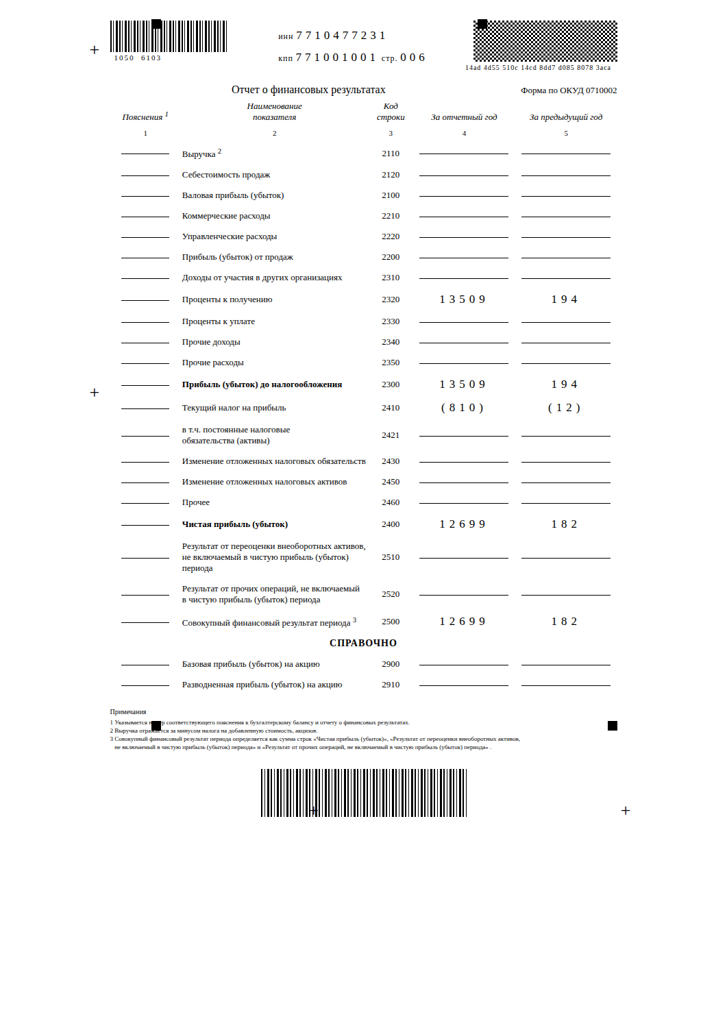+
+
+
+
1050 6103
ИНН 7710477231
КПП 771001001 стр. 006
14ad 4d55 510c 14cd 8dd7 d085 8078 3aca
Отчет о финансовых результатах
Форма по ОКУД 0710002
| Пояснения 1 | Наименование показателя | Код строки | За отчетный год | За предыдущий год |
| --- | --- | --- | --- | --- |
| 1 | 2 | 3 | 4 | 5 |
| | Выручка 2 | 2110 | | |
| | Себестоимость продаж | 2120 | | |
| | Валовая прибыль (убыток) | 2100 | | |
| | Коммерческие расходы | 2210 | | |
| | Управленческие расходы | 2220 | | |
| | Прибыль (убыток) от продаж | 2200 | | |
| | Доходы от участия в других организациях | 2310 | | |
| | Проценты к получению | 2320 | 13509 | 194 |
| | Проценты к уплате | 2330 | | |
| | Прочие доходы | 2340 | | |
| | Прочие расходы | 2350 | | |
| | Прибыль (убыток) до налогообложения | 2300 | 13509 | 194 |
| | Текущий налог на прибыль | 2410 | (810) | (12) |
| | в т.ч. постоянные налоговые обязательства (активы) | 2421 | | |
| | Изменение отложенных налоговых обязательств | 2430 | | |
| | Изменение отложенных налоговых активов | 2450 | | |
| | Прочее | 2460 | | |
| | Чистая прибыль (убыток) | 2400 | 12699 | 182 |
| | Результат от переоценки внеоборотных активов, не включаемый в чистую прибыль (убыток) периода | 2510 | | |
| | Результат от прочих операций, не включаемый в чистую прибыль (убыток) периода | 2520 | | |
| | Совокупный финансовый результат периода 3 | 2500 | 12699 | 182 |
| СПРАВОЧНО |
| | Базовая прибыль (убыток) на акцию | 2900 | | |
| | Разводненная прибыль (убыток) на акцию | 2910 | | |
Примечания
1 Указывается номер соответствующего пояснения к бухгалтерскому балансу и отчету о финансовых результатах.
2 Выручка отражается за минусом налога на добавленную стоимость, акцизов.
3 Совокупный финансовый результат периода определяется как сумма строк «Чистая прибыль (убыток)», «Результат от переоценки внеоборотных активов,
не включаемый в чистую прибыль (убыток) периода» и «Результат от прочих операций, не включаемый в чистую прибыль (убыток) периода» .